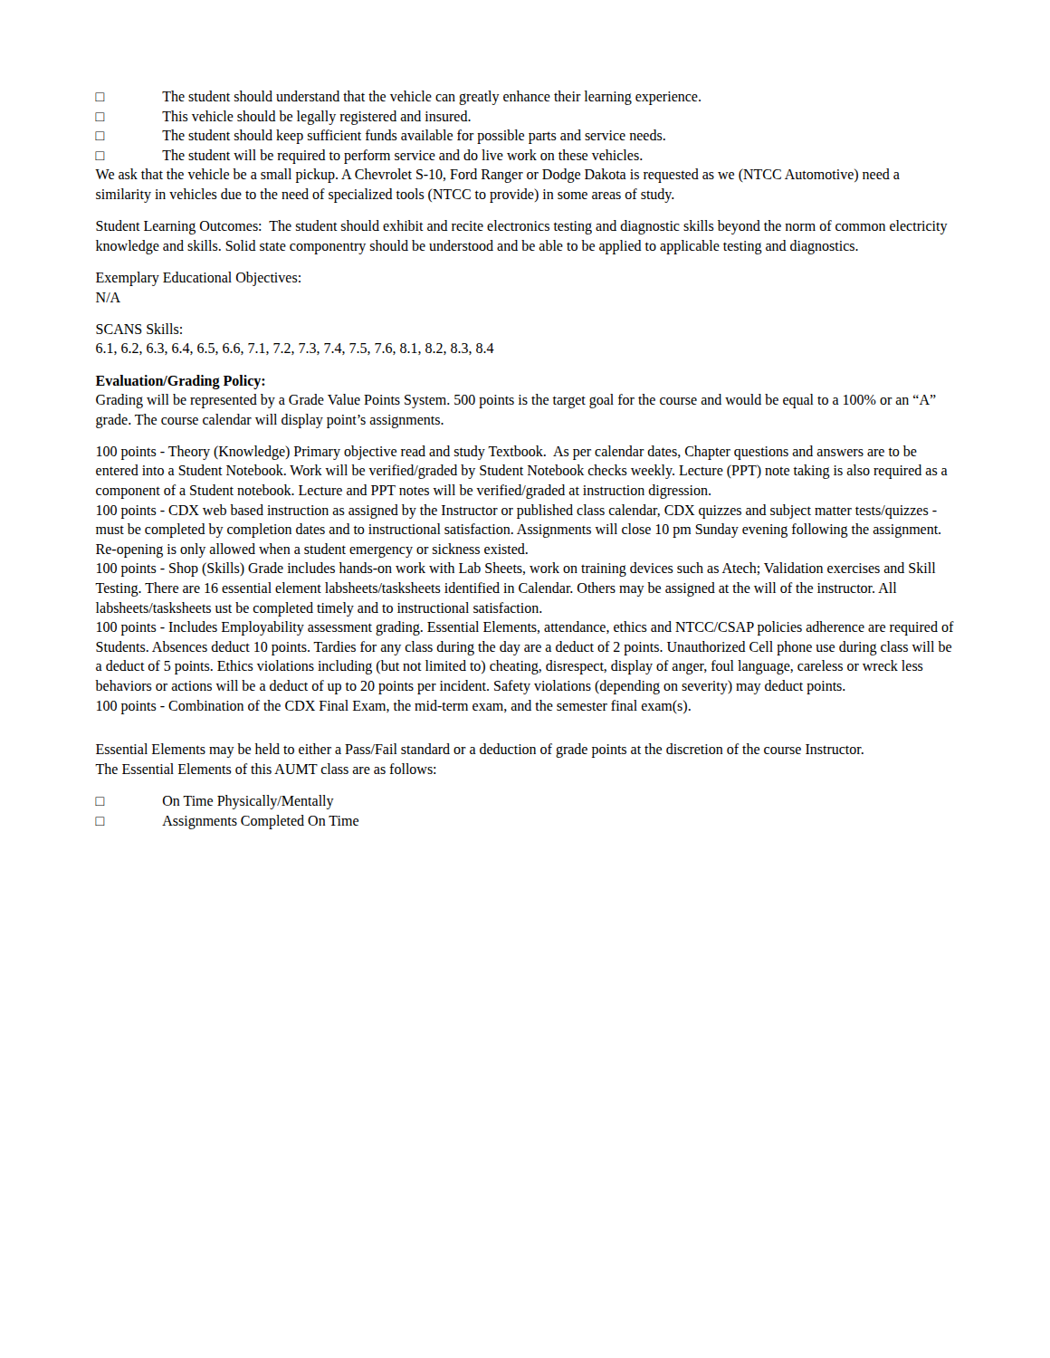The student should understand that the vehicle can greatly enhance their learning experience.
This vehicle should be legally registered and insured.
The student should keep sufficient funds available for possible parts and service needs.
The student will be required to perform service and do live work on these vehicles.
We ask that the vehicle be a small pickup. A Chevrolet S-10, Ford Ranger or Dodge Dakota is requested as we (NTCC Automotive) need a similarity in vehicles due to the need of specialized tools (NTCC to provide) in some areas of study.
Student Learning Outcomes: The student should exhibit and recite electronics testing and diagnostic skills beyond the norm of common electricity knowledge and skills. Solid state componentry should be understood and be able to be applied to applicable testing and diagnostics.
Exemplary Educational Objectives:
N/A
SCANS Skills:
6.1, 6.2, 6.3, 6.4, 6.5, 6.6, 7.1, 7.2, 7.3, 7.4, 7.5, 7.6, 8.1, 8.2, 8.3, 8.4
Evaluation/Grading Policy:
Grading will be represented by a Grade Value Points System. 500 points is the target goal for the course and would be equal to a 100% or an “A” grade. The course calendar will display point’s assignments.
100 points - Theory (Knowledge) Primary objective read and study Textbook. As per calendar dates, Chapter questions and answers are to be entered into a Student Notebook. Work will be verified/graded by Student Notebook checks weekly. Lecture (PPT) note taking is also required as a component of a Student notebook. Lecture and PPT notes will be verified/graded at instruction digression.
100 points - CDX web based instruction as assigned by the Instructor or published class calendar, CDX quizzes and subject matter tests/quizzes - must be completed by completion dates and to instructional satisfaction. Assignments will close 10 pm Sunday evening following the assignment. Re-opening is only allowed when a student emergency or sickness existed.
100 points - Shop (Skills) Grade includes hands-on work with Lab Sheets, work on training devices such as Atech; Validation exercises and Skill Testing. There are 16 essential element labsheets/tasksheets identified in Calendar. Others may be assigned at the will of the instructor. All labsheets/tasksheets ust be completed timely and to instructional satisfaction.
100 points - Includes Employability assessment grading. Essential Elements, attendance, ethics and NTCC/CSAP policies adherence are required of Students. Absences deduct 10 points. Tardies for any class during the day are a deduct of 2 points. Unauthorized Cell phone use during class will be a deduct of 5 points. Ethics violations including (but not limited to) cheating, disrespect, display of anger, foul language, careless or wreck less behaviors or actions will be a deduct of up to 20 points per incident. Safety violations (depending on severity) may deduct points.
100 points - Combination of the CDX Final Exam, the mid-term exam, and the semester final exam(s).
Essential Elements may be held to either a Pass/Fail standard or a deduction of grade points at the discretion of the course Instructor.
The Essential Elements of this AUMT class are as follows:
On Time Physically/Mentally
Assignments Completed On Time